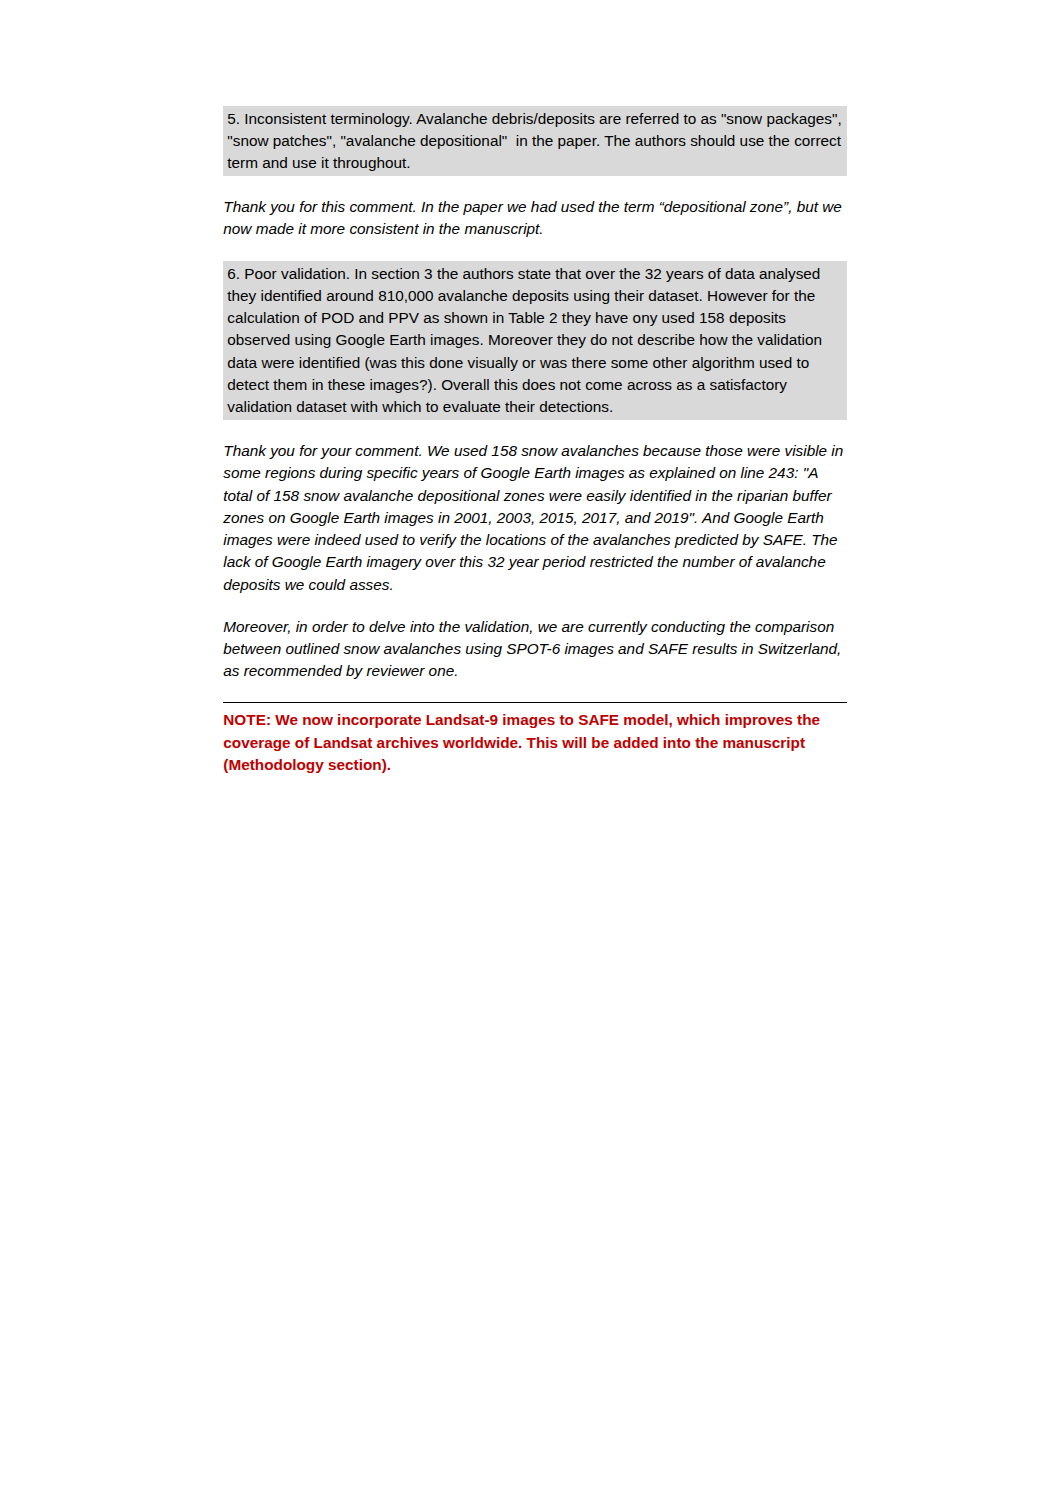5. Inconsistent terminology. Avalanche debris/deposits are referred to as "snow packages", "snow patches", "avalanche depositional" in the paper. The authors should use the correct term and use it throughout.
Thank you for this comment. In the paper we had used the term “depositional zone”, but we now made it more consistent in the manuscript.
6. Poor validation. In section 3 the authors state that over the 32 years of data analysed they identified around 810,000 avalanche deposits using their dataset. However for the calculation of POD and PPV as shown in Table 2 they have ony used 158 deposits observed using Google Earth images. Moreover they do not describe how the validation data were identified (was this done visually or was there some other algorithm used to detect them in these images?). Overall this does not come across as a satisfactory validation dataset with which to evaluate their detections.
Thank you for your comment. We used 158 snow avalanches because those were visible in some regions during specific years of Google Earth images as explained on line 243: "A total of 158 snow avalanche depositional zones were easily identified in the riparian buffer zones on Google Earth images in 2001, 2003, 2015, 2017, and 2019". And Google Earth images were indeed used to verify the locations of the avalanches predicted by SAFE. The lack of Google Earth imagery over this 32 year period restricted the number of avalanche deposits we could asses.
Moreover, in order to delve into the validation, we are currently conducting the comparison between outlined snow avalanches using SPOT-6 images and SAFE results in Switzerland, as recommended by reviewer one.
NOTE: We now incorporate Landsat-9 images to SAFE model, which improves the coverage of Landsat archives worldwide. This will be added into the manuscript (Methodology section).